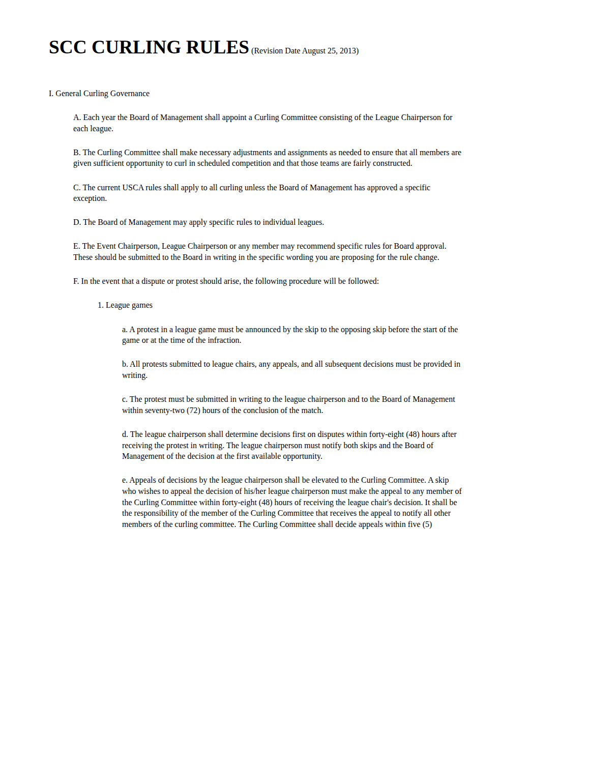SCC CURLING RULES (Revision Date August 25, 2013)
I. General Curling Governance
A. Each year the Board of Management shall appoint a Curling Committee consisting of the League Chairperson for each league.
B. The Curling Committee shall make necessary adjustments and assignments as needed to ensure that all members are given sufficient opportunity to curl in scheduled competition and that those teams are fairly constructed.
C. The current USCA rules shall apply to all curling unless the Board of Management has approved a specific exception.
D. The Board of Management may apply specific rules to individual leagues.
E. The Event Chairperson, League Chairperson or any member may recommend specific rules for Board approval. These should be submitted to the Board in writing in the specific wording you are proposing for the rule change.
F. In the event that a dispute or protest should arise, the following procedure will be followed:
1. League games
a. A protest in a league game must be announced by the skip to the opposing skip before the start of the game or at the time of the infraction.
b. All protests submitted to league chairs, any appeals, and all subsequent decisions must be provided in writing.
c. The protest must be submitted in writing to the league chairperson and to the Board of Management within seventy-two (72) hours of the conclusion of the match.
d. The league chairperson shall determine decisions first on disputes within forty-eight (48) hours after receiving the protest in writing. The league chairperson must notify both skips and the Board of Management of the decision at the first available opportunity.
e. Appeals of decisions by the league chairperson shall be elevated to the Curling Committee. A skip who wishes to appeal the decision of his/her league chairperson must make the appeal to any member of the Curling Committee within forty-eight (48) hours of receiving the league chair's decision. It shall be the responsibility of the member of the Curling Committee that receives the appeal to notify all other members of the curling committee. The Curling Committee shall decide appeals within five (5)